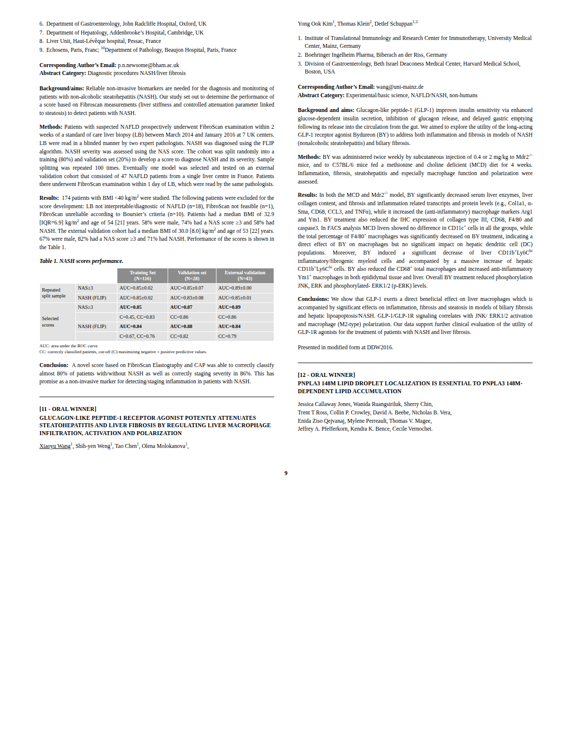6. Department of Gastroenterology, John Radcliffe Hospital, Oxford, UK
7. Department of Hepatology, Addenbrooke’s Hospital, Cambridge, UK
8. Liver Unit, Haut-Lévêque hospital, Pessac, France
9. Echosens, Paris, Franc; 10Department of Pathology, Beaujon Hospital, Paris, France
Corresponding Author’s Email: p.n.newsome@bham.ac.uk
Abstract Category: Diagnostic procedures NASH/liver fibrosis
Background/aims: Reliable non-invasive biomarkers are needed for the diagnosis and monitoring of patients with non-alcoholic steatohepatitis (NASH). Our study set out to determine the performance of a score based on Fibroscan measurements (liver stiffness and controlled attenuation parameter linked to steatosis) to detect patients with NASH.
Methods: Patients with suspected NAFLD prospectively underwent FibroScan examination within 2 weeks of a standard of care liver biopsy (LB) between March 2014 and January 2016 at 7 UK centers. LB were read in a blinded manner by two expert pathologists. NASH was diagnosed using the FLIP algorithm. NASH severity was assessed using the NAS score. The cohort was split randomly into a training (80%) and validation set (20%) to develop a score to diagnose NASH and its severity. Sample splitting was repeated 100 times. Eventually one model was selected and tested on an external validation cohort that consisted of 47 NAFLD patients from a single liver centre in France. Patients there underwent FibroScan examination within 1 day of LB, which were read by the same pathologists.
Results: 174 patients with BMI <40 kg/m2 were studied. The following patients were excluded for the score development: LB not interpretable/diagnostic of NAFLD (n=18), FibroScan not feasible (n=1), FibroScan unreliable according to Boursier’s criteria (n=10). Patients had a median BMI of 32.9 [IQR=6.9] kg/m2 and age of 54 [21] years. 58% were male, 74% had a NAS score ≥3 and 58% had NASH. The external validation cohort had a median BMI of 30.0 [8.0] kg/m2 and age of 53 [22] years. 67% were male, 82% had a NAS score ≥3 and 71% had NASH. Performance of the scores is shown in the Table 1.
Table 1. NASH scores performance.
| | | Training Set (N=116) | Validation set (N=28) | External validation (N=43) |
| --- | --- | --- | --- | --- |
| Repeated split sample | NAS≥3 | AUC=0.85±0.02 | AUC=0.85±0.07 | AUC=0.89±0.00 |
| NASH (FLIP) | AUC=0.85±0.02 | AUC=0.83±0.08 | AUC=0.85±0.01 |
| Selected scores | NAS≥3 | AUC=0.85 | AUC=0.87 | AUC=0.89 |
| | C=0.45, CC=0.83 | CC=0.86 | CC=0.86 |
| NASH (FLIP) | AUC=0.84 | AUC=0.88 | AUC=0.84 |
| | C=0.67, CC=0.76 | CC=0.82 | CC=0.79 |
AUC: area under the ROC curve.
CC: correctly classified patients, cut-off (C) maximizing negative + positive predictive values.
Conclusion: A novel score based on FibroScan Elastography and CAP was able to correctly classify almost 80% of patients with/without NASH as well as correctly staging severity in 86%. This has promise as a non-invasive marker for detecting/staging inflammation in patients with NASH.
[11 - ORAL WINNER]
GLUCAGON-LIKE PEPTIDE-1 RECEPTOR AGONIST POTENTLY ATTENUATES STEATOHEPATITIS AND LIVER FIBROSIS BY REGULATING LIVER MACROPHAGE INFILTRATION, ACTIVATION AND POLARIZATION
Xiaoyu Wang1, Shih-yen Weng1, Tao Chen1, Olena Molokanova1,
Yong Ook Kim1, Thomas Klein2, Detlef Schuppan1,3
1. Institute of Translational Immunology and Research Center for Immunotherapy, University Medical Center, Mainz, Germany
2. Boehringer Ingelheim Pharma, Biberach an der Riss, Germany
3. Division of Gastroenterology, Beth Israel Deaconess Medical Center, Harvard Medical School, Boston, USA
Corresponding Author’s Email: wang@uni-mainz.de
Abstract Category: Experimental/basic science, NAFLD/NASH, non-humans
Background and aims: Glucagon-like peptide-1 (GLP-1) improves insulin sensitivity via enhanced glucose-dependent insulin secretion, inhibition of glucagon release, and delayed gastric emptying following its release into the circulation from the gut. We aimed to explore the utility of the long-acting GLP-1 receptor agonist Bydureon (BY) to address both inflammation and fibrosis in models of NASH (nonalcoholic steatohepatitis) and biliary fibrosis.
Methods: BY was administered twice weekly by subcutaneous injection of 0.4 or 2 mg/kg to Mdr2-/- mice, and to C57BL/6 mice fed a methionine and choline deficient (MCD) diet for 4 weeks. Inflammation, fibrosis, steatohepatitis and especially macrophage function and polarization were assessed.
Results: In both the MCD and Mdr2-/- model, BY significantly decreased serum liver enzymes, liver collagen content, and fibrosis and inflammation related transcripts and protein levels (e.g., Col1a1, α-Sma, CD68, CCL3, and TNFα), while it increased the (anti-inflammatory) macrophage markers Arg1 and Ym1. BY treatment also reduced the IHC expression of collagen type III, CD68, F4/80 and caspase3. In FACS analysis MCD livers showed no difference in CD11c+ cells in all the groups, while the total percentage of F4/80+ macrophages was significantly decreased on BY treatment, indicating a direct effect of BY on macrophages but no significant impact on hepatic dendritic cell (DC) populations. Moreover, BY induced a significant decrease of liver CD11b+Ly6Chi inflammatory/fibrogenic myeloid cells and accompanied by a massive increase of hepatic CD11b+Ly6Clo cells. BY also reduced the CD68+ total macrophages and increased anti-inflammatory Ym1+ macrophages in both epididymal tissue and liver. Overall BY treatment reduced phosphorylation JNK, ERK and phosphorylated- ERK1/2 (p-ERK) levels.
Conclusions: We show that GLP-1 exerts a direct beneficial effect on liver macrophages which is accompanied by significant effects on inflammation, fibrosis and steatosis in models of biliary fibrosis and hepatic lipoapoptosis/NASH. GLP-1/GLP-1R signaling correlates with JNK/ ERK1/2 activation and macrophage (M2-type) polarization. Our data support further clinical evaluation of the utility of GLP-1R agonists for the treatment of patients with NASH and liver fibrosis.
Presented in modified form at DDW2016.
[12 - ORAL WINNER]
PNPLA3 148M LIPID DROPLET LOCALIZATION IS ESSENTIAL TO PNPLA3 148M-DEPENDENT LIPID ACCUMULATION
Jessica Callaway Jones, Wanida Ruangsiriluk, Sherry Chin,
Trent T Ross, Collin P. Crowley, David A. Beebe, Nicholas B. Vera,
Enida Ziso Qejvanaj, Mylene Perreault, Thomas V. Magee,
Jeffrey A. Pfefferkorn, Kendra K. Bence, Cecile Vernochet.
9